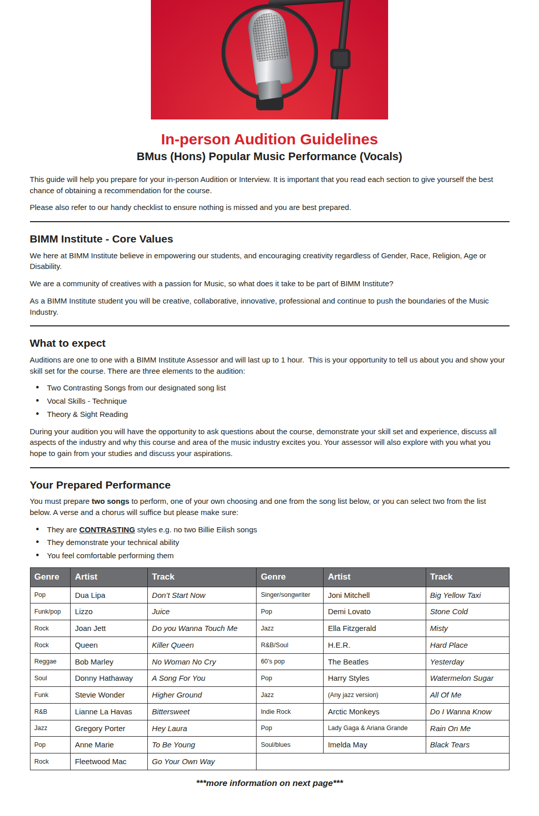In-person Audition Guidelines
BMus (Hons) Popular Music Performance (Vocals)
This guide will help you prepare for your in-person Audition or Interview. It is important that you read each section to give yourself the best chance of obtaining a recommendation for the course.
Please also refer to our handy checklist to ensure nothing is missed and you are best prepared.
BIMM Institute - Core Values
We here at BIMM Institute believe in empowering our students, and encouraging creativity regardless of Gender, Race, Religion, Age or Disability.
We are a community of creatives with a passion for Music, so what does it take to be part of BIMM Institute?
As a BIMM Institute student you will be creative, collaborative, innovative, professional and continue to push the boundaries of the Music Industry.
What to expect
Auditions are one to one with a BIMM Institute Assessor and will last up to 1 hour. This is your opportunity to tell us about you and show your skill set for the course. There are three elements to the audition:
Two Contrasting Songs from our designated song list
Vocal Skills - Technique
Theory & Sight Reading
During your audition you will have the opportunity to ask questions about the course, demonstrate your skill set and experience, discuss all aspects of the industry and why this course and area of the music industry excites you. Your assessor will also explore with you what you hope to gain from your studies and discuss your aspirations.
Your Prepared Performance
You must prepare two songs to perform, one of your own choosing and one from the song list below, or you can select two from the list below. A verse and a chorus will suffice but please make sure:
They are CONTRASTING styles e.g. no two Billie Eilish songs
They demonstrate your technical ability
You feel comfortable performing them
| Genre | Artist | Track | Genre | Artist | Track |
| --- | --- | --- | --- | --- | --- |
| Pop | Dua Lipa | Don’t Start Now | Singer/songwriter | Joni Mitchell | Big Yellow Taxi |
| Funk/pop | Lizzo | Juice | Pop | Demi Lovato | Stone Cold |
| Rock | Joan Jett | Do you Wanna Touch Me | Jazz | Ella Fitzgerald | Misty |
| Rock | Queen | Killer Queen | R&B/Soul | H.E.R. | Hard Place |
| Reggae | Bob Marley | No Woman No Cry | 60’s pop | The Beatles | Yesterday |
| Soul | Donny Hathaway | A Song For You | Pop | Harry Styles | Watermelon Sugar |
| Funk | Stevie Wonder | Higher Ground | Jazz | (Any jazz version) | All Of Me |
| R&B | Lianne La Havas | Bittersweet | Indie Rock | Arctic Monkeys | Do I Wanna Know |
| Jazz | Gregory Porter | Hey Laura | Pop | Lady Gaga & Ariana Grande | Rain On Me |
| Pop | Anne Marie | To Be Young | Soul/blues | Imelda May | Black Tears |
| Rock | Fleetwood Mac | Go Your Own Way | |
***more information on next page***